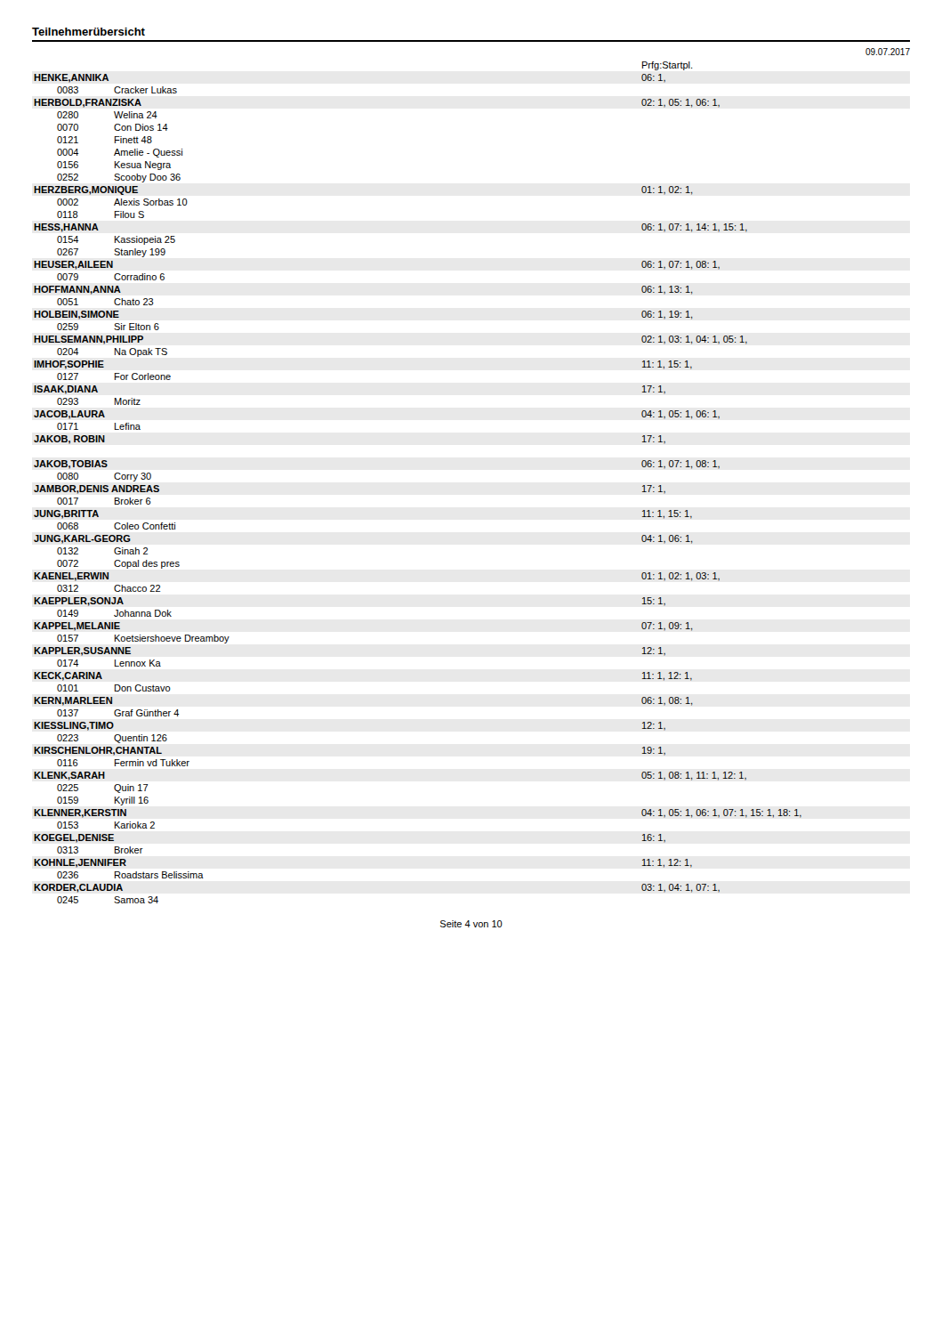Teilnehmerübersicht
09.07.2017
| | | Prfg:Startpl. |
| HENKE,ANNIKA | 06: 1, |
| 0083 | Cracker Lukas | |
| HERBOLD,FRANZISKA | 02: 1, 05: 1, 06: 1, |
| 0280 | Welina 24 | |
| 0070 | Con Dios 14 | |
| 0121 | Finett 48 | |
| 0004 | Amelie - Quessi | |
| 0156 | Kesua Negra | |
| 0252 | Scooby Doo 36 | |
| HERZBERG,MONIQUE | 01: 1, 02: 1, |
| 0002 | Alexis Sorbas 10 | |
| 0118 | Filou S | |
| HESS,HANNA | 06: 1, 07: 1, 14: 1, 15: 1, |
| 0154 | Kassiopeia 25 | |
| 0267 | Stanley 199 | |
| HEUSER,AILEEN | 06: 1, 07: 1, 08: 1, |
| 0079 | Corradino 6 | |
| HOFFMANN,ANNA | 06: 1, 13: 1, |
| 0051 | Chato 23 | |
| HOLBEIN,SIMONE | 06: 1, 19: 1, |
| 0259 | Sir Elton 6 | |
| HUELSEMANN,PHILIPP | 02: 1, 03: 1, 04: 1, 05: 1, |
| 0204 | Na Opak TS | |
| IMHOF,SOPHIE | 11: 1, 15: 1, |
| 0127 | For Corleone | |
| ISAAK,DIANA | 17: 1, |
| 0293 | Moritz | |
| JACOB,LAURA | 04: 1, 05: 1, 06: 1, |
| 0171 | Lefina | |
| JAKOB, ROBIN | 17: 1, |
| JAKOB,TOBIAS | 06: 1, 07: 1, 08: 1, |
| 0080 | Corry 30 | |
| JAMBOR,DENIS ANDREAS | 17: 1, |
| 0017 | Broker 6 | |
| JUNG,BRITTA | 11: 1, 15: 1, |
| 0068 | Coleo Confetti | |
| JUNG,KARL-GEORG | 04: 1, 06: 1, |
| 0132 | Ginah 2 | |
| 0072 | Copal des pres | |
| KAENEL,ERWIN | 01: 1, 02: 1, 03: 1, |
| 0312 | Chacco 22 | |
| KAEPPLER,SONJA | 15: 1, |
| 0149 | Johanna Dok | |
| KAPPEL,MELANIE | 07: 1, 09: 1, |
| 0157 | Koetsiershoeve Dreamboy | |
| KAPPLER,SUSANNE | 12: 1, |
| 0174 | Lennox Ka | |
| KECK,CARINA | 11: 1, 12: 1, |
| 0101 | Don Custavo | |
| KERN,MARLEEN | 06: 1, 08: 1, |
| 0137 | Graf Günther 4 | |
| KIESSLING,TIMO | 12: 1, |
| 0223 | Quentin 126 | |
| KIRSCHENLOHR,CHANTAL | 19: 1, |
| 0116 | Fermin vd Tukker | |
| KLENK,SARAH | 05: 1, 08: 1, 11: 1, 12: 1, |
| 0225 | Quin 17 | |
| 0159 | Kyrill 16 | |
| KLENNER,KERSTIN | 04: 1, 05: 1, 06: 1, 07: 1, 15: 1, 18: 1, |
| 0153 | Karioka 2 | |
| KOEGEL,DENISE | 16: 1, |
| 0313 | Broker | |
| KOHNLE,JENNIFER | 11: 1, 12: 1, |
| 0236 | Roadstars Belissima | |
| KORDER,CLAUDIA | 03: 1, 04: 1, 07: 1, |
| 0245 | Samoa 34 | |
Seite 4 von 10